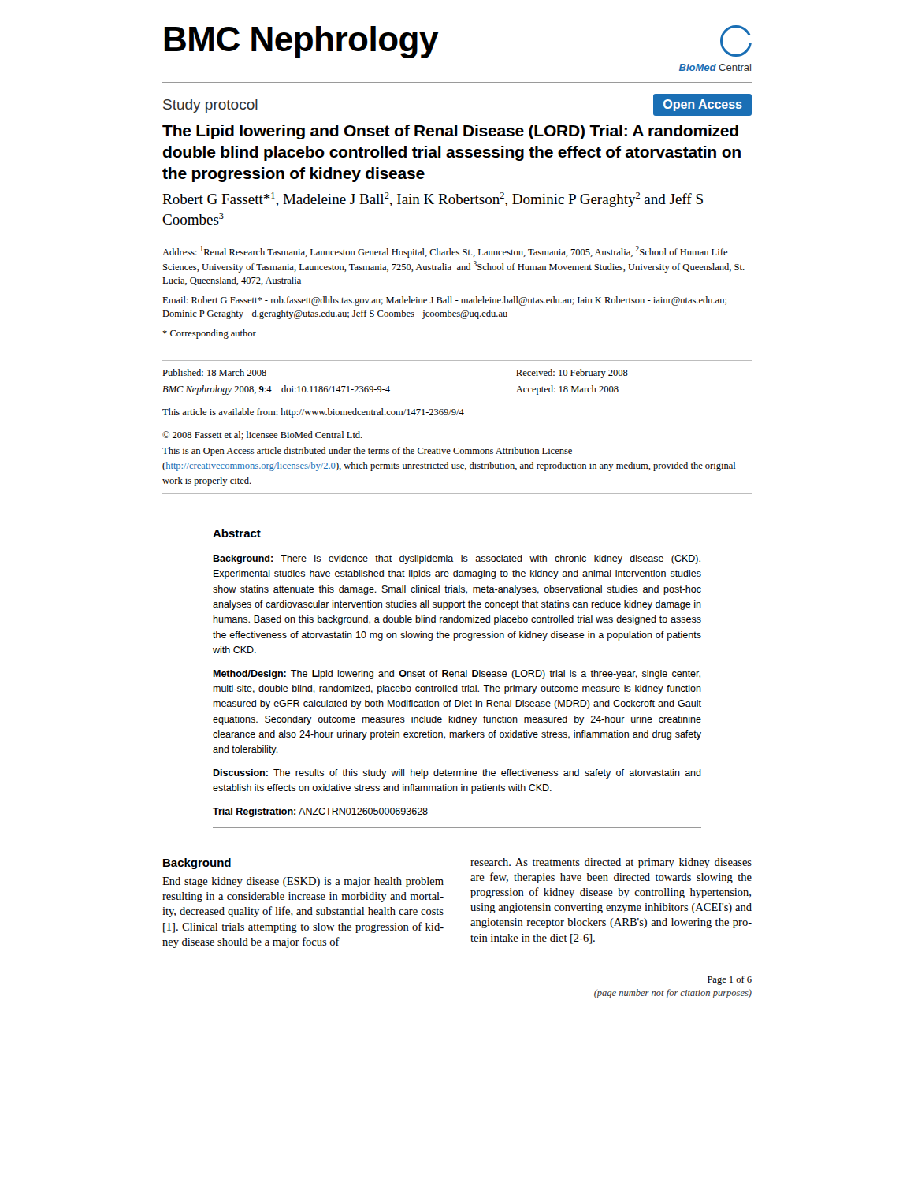BMC Nephrology
BioMed Central
Study protocol
Open Access
The Lipid lowering and Onset of Renal Disease (LORD) Trial: A randomized double blind placebo controlled trial assessing the effect of atorvastatin on the progression of kidney disease
Robert G Fassett*1, Madeleine J Ball2, Iain K Robertson2, Dominic P Geraghty2 and Jeff S Coombes3
Address: 1Renal Research Tasmania, Launceston General Hospital, Charles St., Launceston, Tasmania, 7005, Australia, 2School of Human Life Sciences, University of Tasmania, Launceston, Tasmania, 7250, Australia and 3School of Human Movement Studies, University of Queensland, St. Lucia, Queensland, 4072, Australia
Email: Robert G Fassett* - rob.fassett@dhhs.tas.gov.au; Madeleine J Ball - madeleine.ball@utas.edu.au; Iain K Robertson - iainr@utas.edu.au; Dominic P Geraghty - d.geraghty@utas.edu.au; Jeff S Coombes - jcoombes@uq.edu.au
* Corresponding author
Published: 18 March 2008
BMC Nephrology 2008, 9:4 doi:10.1186/1471-2369-9-4
This article is available from: http://www.biomedcentral.com/1471-2369/9/4
Received: 10 February 2008
Accepted: 18 March 2008
© 2008 Fassett et al; licensee BioMed Central Ltd.
This is an Open Access article distributed under the terms of the Creative Commons Attribution License (http://creativecommons.org/licenses/by/2.0), which permits unrestricted use, distribution, and reproduction in any medium, provided the original work is properly cited.
Abstract
Background: There is evidence that dyslipidemia is associated with chronic kidney disease (CKD). Experimental studies have established that lipids are damaging to the kidney and animal intervention studies show statins attenuate this damage. Small clinical trials, meta-analyses, observational studies and post-hoc analyses of cardiovascular intervention studies all support the concept that statins can reduce kidney damage in humans. Based on this background, a double blind randomized placebo controlled trial was designed to assess the effectiveness of atorvastatin 10 mg on slowing the progression of kidney disease in a population of patients with CKD.
Method/Design: The Lipid lowering and Onset of Renal Disease (LORD) trial is a three-year, single center, multi-site, double blind, randomized, placebo controlled trial. The primary outcome measure is kidney function measured by eGFR calculated by both Modification of Diet in Renal Disease (MDRD) and Cockcroft and Gault equations. Secondary outcome measures include kidney function measured by 24-hour urine creatinine clearance and also 24-hour urinary protein excretion, markers of oxidative stress, inflammation and drug safety and tolerability.
Discussion: The results of this study will help determine the effectiveness and safety of atorvastatin and establish its effects on oxidative stress and inflammation in patients with CKD.
Trial Registration: ANZCTRN012605000693628
Background
End stage kidney disease (ESKD) is a major health problem resulting in a considerable increase in morbidity and mortality, decreased quality of life, and substantial health care costs [1]. Clinical trials attempting to slow the progression of kidney disease should be a major focus of
research. As treatments directed at primary kidney diseases are few, therapies have been directed towards slowing the progression of kidney disease by controlling hypertension, using angiotensin converting enzyme inhibitors (ACEI's) and angiotensin receptor blockers (ARB's) and lowering the protein intake in the diet [2-6].
Page 1 of 6
(page number not for citation purposes)